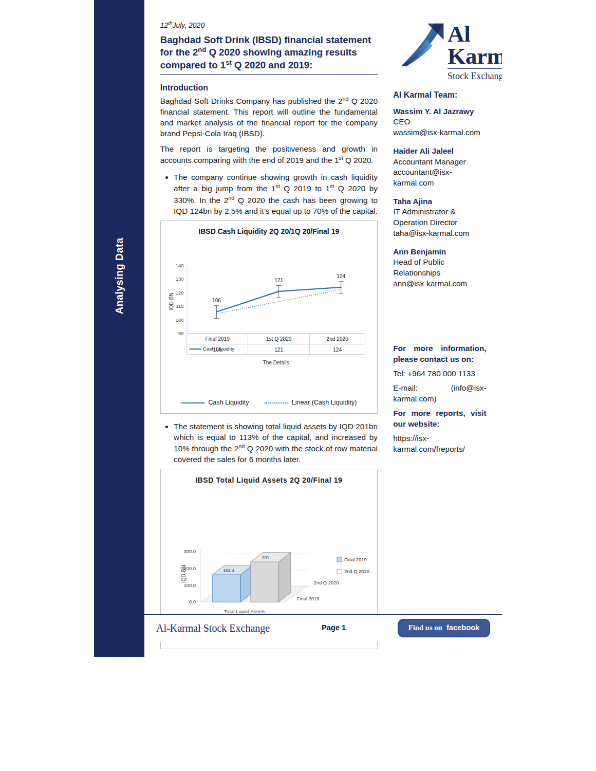Analysing Data
12thJuly, 2020
Baghdad Soft Drink (IBSD) financial statement for the 2nd Q 2020 showing amazing results compared to 1st Q 2020 and 2019:
Introduction
Baghdad Soft Drinks Company has published the 2nd Q 2020 financial statement. This report will outline the fundamental and market analysis of the financial report for the company brand Pepsi-Cola Iraq (IBSD).
The report is targeting the positiveness and growth in accounts comparing with the end of 2019 and the 1st Q 2020.
The company continue showing growth in cash liquidity after a big jump from the 1st Q 2019 to 1st Q 2020 by 330%. In the 2nd Q 2020 the cash has been growing to IQD 124bn by 2.5% and it’s equal up to 70% of the capital.
IBSD Cash Liquidity 2Q 20/1Q 20/Final 19
140 130 120 110 100 90 IQD BN 106 121 124 Final 2019 1st Q 2020 2nd 2020 106 121 124 Cash Liquidity The Details
Cash Liquidity
Linear (Cash Liquidity)
The statement is showing total liquid assets by IQD 201bn which is equal to 113% of the capital, and increased by 10% through the 2nd Q 2020 with the stock of row material covered the sales for 6 months later.
IBSD Total Liquid Assets 2Q 20/Final 19
300.0 200.0 100.0 0.0 IQD BN 164.4 201 2nd Q 2020 Final 2019 Total Liquid Assets Final 2019 2nd Q 2020
Al Karmal
Stock Exchange Ltd.
Al Karmal Team:
Wassim Y. Al Jazrawy
CEO
wassim@isx-karmal.com
Haider Ali Jaleel
Accountant Manager
accountant@isx-karmal.com
Taha Ajina
IT Administrator & Operation Director
taha@isx-karmal.com
Ann Benjamin
Head of Public Relationships
ann@isx-karmal.com
For more information, please contact us on:
Tel: +964 780 000 1133
E-mail: (info@isx-karmal.com)
For more reports, visit our website:
https://isx-karmal.com/freports/
Al-Karmal Stock Exchange
Page 1
Find us on facebook